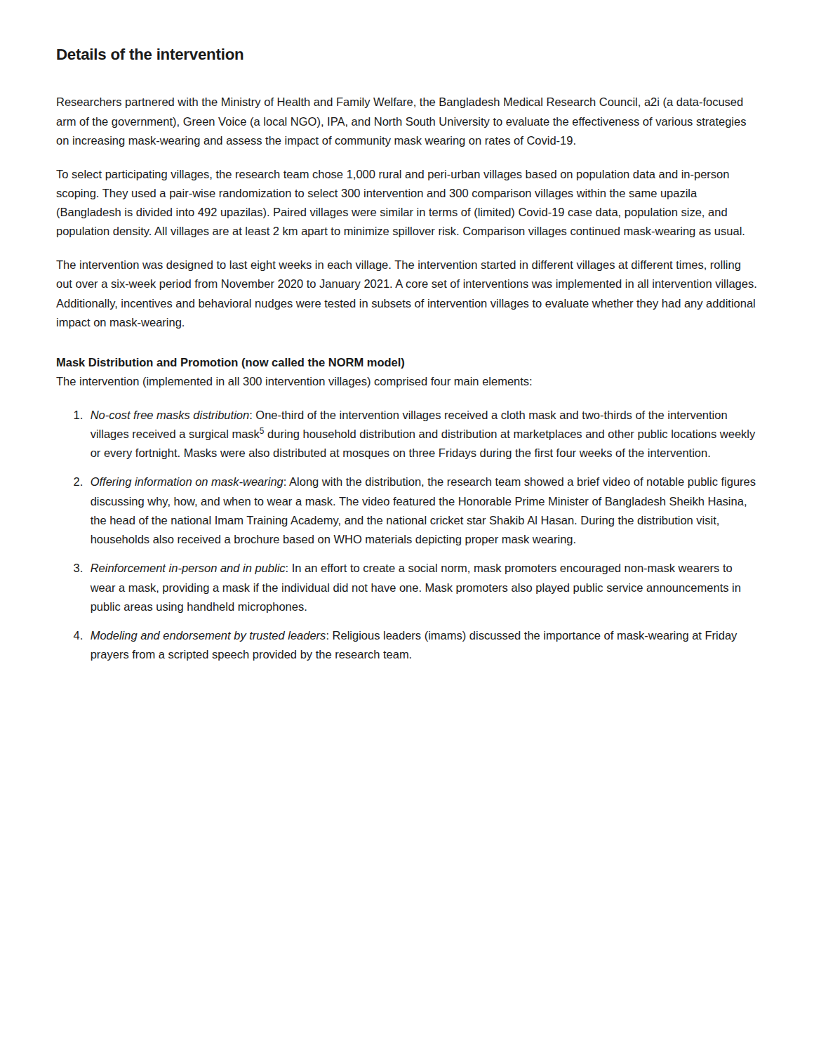Details of the intervention
Researchers partnered with the Ministry of Health and Family Welfare, the Bangladesh Medical Research Council, a2i (a data-focused arm of the government), Green Voice (a local NGO), IPA, and North South University to evaluate the effectiveness of various strategies on increasing mask-wearing and assess the impact of community mask wearing on rates of Covid-19.
To select participating villages, the research team chose 1,000 rural and peri-urban villages based on population data and in-person scoping. They used a pair-wise randomization to select 300 intervention and 300 comparison villages within the same upazila (Bangladesh is divided into 492 upazilas). Paired villages were similar in terms of (limited) Covid-19 case data, population size, and population density. All villages are at least 2 km apart to minimize spillover risk. Comparison villages continued mask-wearing as usual.
The intervention was designed to last eight weeks in each village. The intervention started in different villages at different times, rolling out over a six-week period from November 2020 to January 2021. A core set of interventions was implemented in all intervention villages. Additionally, incentives and behavioral nudges were tested in subsets of intervention villages to evaluate whether they had any additional impact on mask-wearing.
Mask Distribution and Promotion (now called the NORM model)
The intervention (implemented in all 300 intervention villages) comprised four main elements:
No-cost free masks distribution: One-third of the intervention villages received a cloth mask and two-thirds of the intervention villages received a surgical mask5 during household distribution and distribution at marketplaces and other public locations weekly or every fortnight. Masks were also distributed at mosques on three Fridays during the first four weeks of the intervention.
Offering information on mask-wearing: Along with the distribution, the research team showed a brief video of notable public figures discussing why, how, and when to wear a mask. The video featured the Honorable Prime Minister of Bangladesh Sheikh Hasina, the head of the national Imam Training Academy, and the national cricket star Shakib Al Hasan. During the distribution visit, households also received a brochure based on WHO materials depicting proper mask wearing.
Reinforcement in-person and in public: In an effort to create a social norm, mask promoters encouraged non-mask wearers to wear a mask, providing a mask if the individual did not have one. Mask promoters also played public service announcements in public areas using handheld microphones.
Modeling and endorsement by trusted leaders: Religious leaders (imams) discussed the importance of mask-wearing at Friday prayers from a scripted speech provided by the research team.